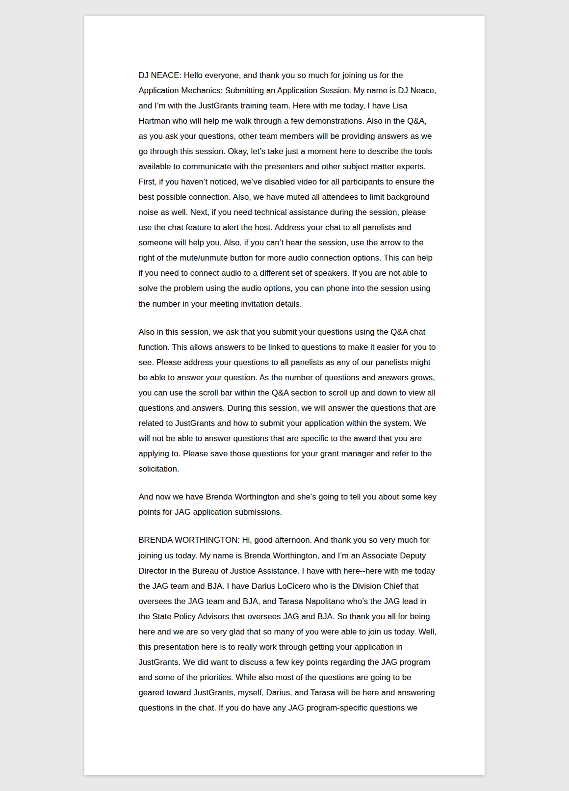DJ Neace: Hello everyone, and thank you so much for joining us for the Application Mechanics: Submitting an Application Session. My name is DJ Neace, and I’m with the JustGrants training team. Here with me today, I have Lisa Hartman who will help me walk through a few demonstrations. Also in the Q&A, as you ask your questions, other team members will be providing answers as we go through this session. Okay, let’s take just a moment here to describe the tools available to communicate with the presenters and other subject matter experts. First, if you haven’t noticed, we’ve disabled video for all participants to ensure the best possible connection. Also, we have muted all attendees to limit background noise as well. Next, if you need technical assistance during the session, please use the chat feature to alert the host. Address your chat to all panelists and someone will help you. Also, if you can’t hear the session, use the arrow to the right of the mute/unmute button for more audio connection options. This can help if you need to connect audio to a different set of speakers. If you are not able to solve the problem using the audio options, you can phone into the session using the number in your meeting invitation details.
Also in this session, we ask that you submit your questions using the Q&A chat function. This allows answers to be linked to questions to make it easier for you to see. Please address your questions to all panelists as any of our panelists might be able to answer your question. As the number of questions and answers grows, you can use the scroll bar within the Q&A section to scroll up and down to view all questions and answers. During this session, we will answer the questions that are related to JustGrants and how to submit your application within the system. We will not be able to answer questions that are specific to the award that you are applying to. Please save those questions for your grant manager and refer to the solicitation.
And now we have Brenda Worthington and she’s going to tell you about some key points for JAG application submissions.
Brenda Worthington: Hi, good afternoon. And thank you so very much for joining us today. My name is Brenda Worthington, and I’m an Associate Deputy Director in the Bureau of Justice Assistance. I have with here--here with me today the JAG team and BJA. I have Darius LoCicero who is the Division Chief that oversees the JAG team and BJA, and Tarasa Napolitano who’s the JAG lead in the State Policy Advisors that oversees JAG and BJA. So thank you all for being here and we are so very glad that so many of you were able to join us today. Well, this presentation here is to really work through getting your application in JustGrants. We did want to discuss a few key points regarding the JAG program and some of the priorities. While also most of the questions are going to be geared toward JustGrants, myself, Darius, and Tarasa will be here and answering questions in the chat. If you do have any JAG program-specific questions we